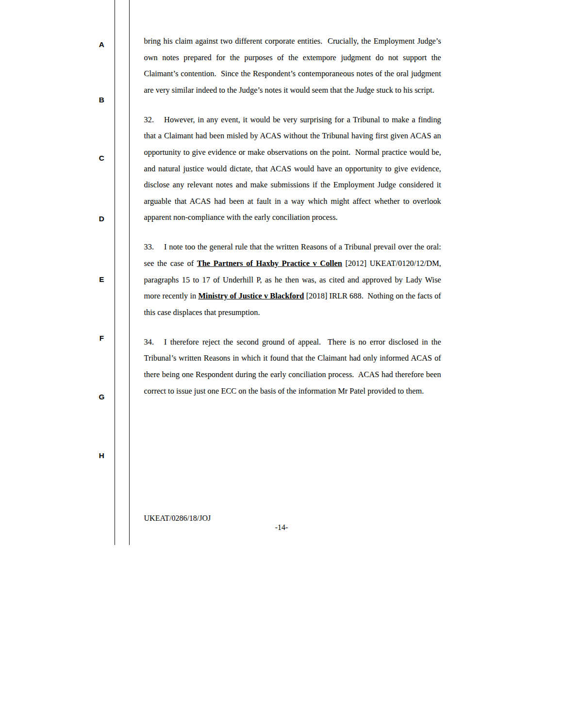A B C D E F G H
bring his claim against two different corporate entities. Crucially, the Employment Judge’s own notes prepared for the purposes of the extempore judgment do not support the Claimant’s contention. Since the Respondent’s contemporaneous notes of the oral judgment are very similar indeed to the Judge’s notes it would seem that the Judge stuck to his script.
32. However, in any event, it would be very surprising for a Tribunal to make a finding that a Claimant had been misled by ACAS without the Tribunal having first given ACAS an opportunity to give evidence or make observations on the point. Normal practice would be, and natural justice would dictate, that ACAS would have an opportunity to give evidence, disclose any relevant notes and make submissions if the Employment Judge considered it arguable that ACAS had been at fault in a way which might affect whether to overlook apparent non-compliance with the early conciliation process.
33. I note too the general rule that the written Reasons of a Tribunal prevail over the oral: see the case of The Partners of Haxby Practice v Collen [2012] UKEAT/0120/12/DM, paragraphs 15 to 17 of Underhill P, as he then was, as cited and approved by Lady Wise more recently in Ministry of Justice v Blackford [2018] IRLR 688. Nothing on the facts of this case displaces that presumption.
34. I therefore reject the second ground of appeal. There is no error disclosed in the Tribunal’s written Reasons in which it found that the Claimant had only informed ACAS of there being one Respondent during the early conciliation process. ACAS had therefore been correct to issue just one ECC on the basis of the information Mr Patel provided to them.
UKEAT/0286/18/JOJ
-14-